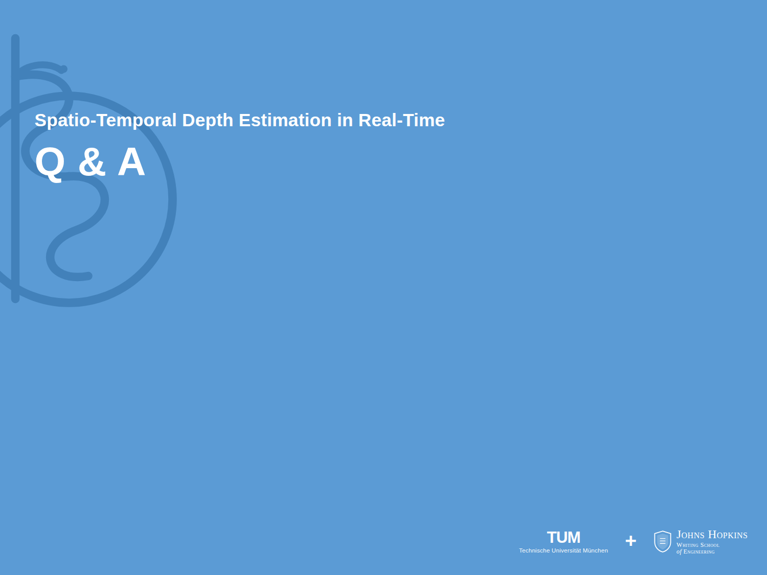Spatio-Temporal Depth Estimation in Real-Time
Q & A
TUM Technische Universität München
+
Johns Hopkins Whiting School of Engineering